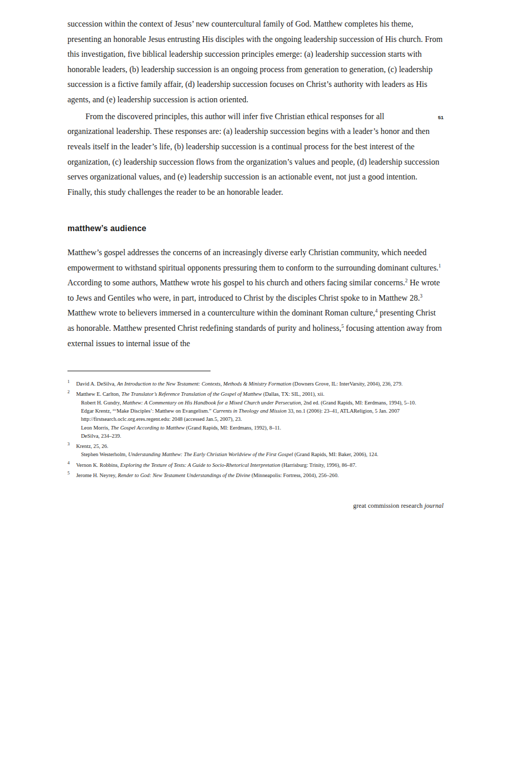succession within the context of Jesus’ new countercultural family of God. Matthew completes his theme, presenting an honorable Jesus entrusting His disciples with the ongoing leadership succession of His church. From this investigation, five biblical leadership succession principles emerge: (a) leadership succession starts with honorable leaders, (b) leadership succession is an ongoing process from generation to generation, (c) leadership succession is a fictive family affair, (d) leadership succession focuses on Christ’s authority with leaders as His agents, and (e) leadership succession is action oriented.
51 From the discovered principles, this author will infer five Christian ethical responses for all organizational leadership. These responses are: (a) leadership succession begins with a leader’s honor and then reveals itself in the leader’s life, (b) leadership succession is a continual process for the best interest of the organization, (c) leadership succession flows from the organization’s values and people, (d) leadership succession serves organizational values, and (e) leadership succession is an actionable event, not just a good intention. Finally, this study challenges the reader to be an honorable leader.
matthew’s audience
Matthew’s gospel addresses the concerns of an increasingly diverse early Christian community, which needed empowerment to withstand spiritual opponents pressuring them to conform to the surrounding dominant cultures.1 According to some authors, Matthew wrote his gospel to his church and others facing similar concerns.2 He wrote to Jews and Gentiles who were, in part, introduced to Christ by the disciples Christ spoke to in Matthew 28.3 Matthew wrote to believers immersed in a counterculture within the dominant Roman culture,4 presenting Christ as honorable. Matthew presented Christ redefining standards of purity and holiness,5 focusing attention away from external issues to internal issue of the
David A. DeSilva, An Introduction to the New Testament: Contexts, Methods & Ministry Formation (Downers Grove, IL: InterVarsity, 2004), 236, 279.
Matthew E. Carlton, The Translator’s Reference Translation of the Gospel of Matthew (Dallas, TX: SIL, 2001), xii. Robert H. Gundry, Matthew: A Commentary on His Handbook for a Mixed Church under Persecution, 2nd ed. (Grand Rapids, MI: Eerdmans, 1994), 5–10. Edgar Krentz, “‘Make Disciples’: Matthew on Evangelism.” Currents in Theology and Mission 33, no.1 (2006): 23–41, ATLAReligion, 5 Jan. 2007 http://firstsearch.oclc.org.eres.regent.edu: 2048 (accessed Jan.5, 2007), 23. Leon Morris, The Gospel According to Matthew (Grand Rapids, MI: Eerdmans, 1992), 8–11. DeSilva, 234–239.
Krentz, 25, 26. Stephen Westerholm, Understanding Matthew: The Early Christian Worldview of the First Gospel (Grand Rapids, MI: Baker, 2006), 124.
Vernon K. Robbins, Exploring the Texture of Texts: A Guide to Socio-Rhetorical Interpretation (Harrisburg: Trinity, 1996), 86–87.
Jerome H. Neyrey, Render to God: New Testament Understandings of the Divine (Minneapolis: Fortress, 2004), 256–260.
great commission research journal